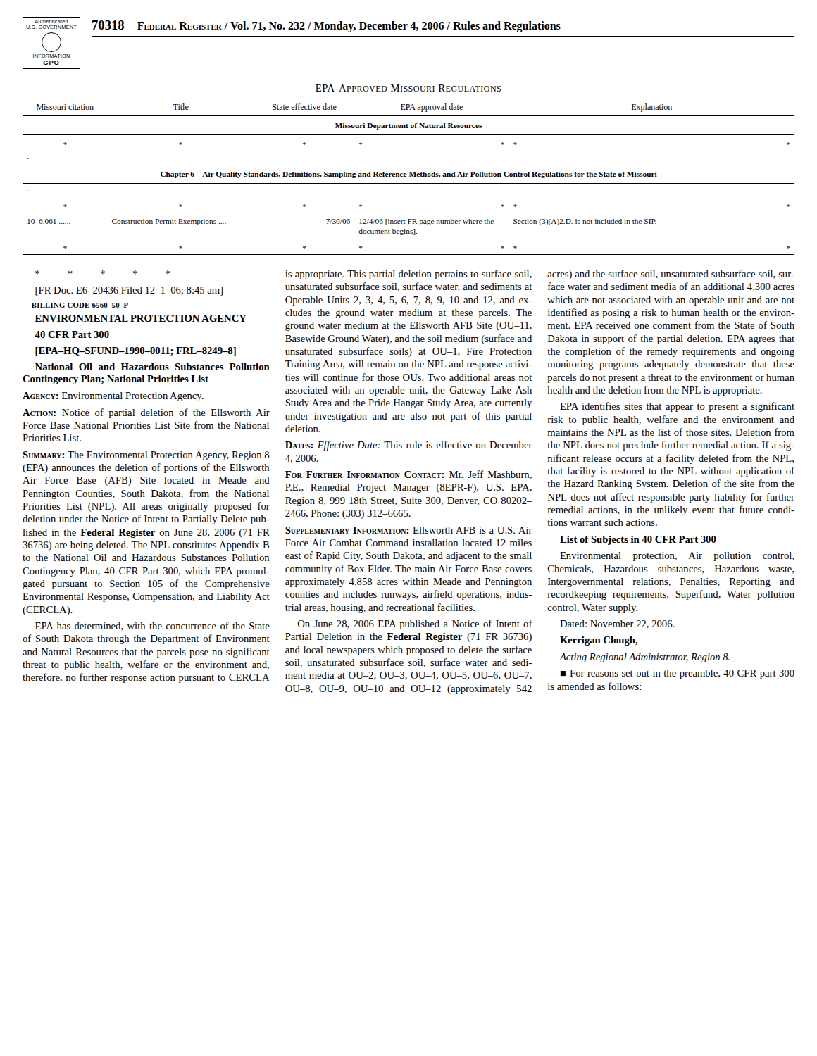Authenticated
U.S. GOVERNMENT
INFORMATION
GPO
70318 Federal Register / Vol. 71, No. 232 / Monday, December 4, 2006 / Rules and Regulations
EPA-APPROVED MISSOURI REGULATIONS
| Missouri citation | Title | State effective date | EPA approval date | Explanation |
| --- | --- | --- | --- | --- |
| Missouri Department of Natural Resources |
| * | * | * | * * | * * |
| . | | | | |
| Chapter 6—Air Quality Standards, Definitions, Sampling and Reference Methods, and Air Pollution Control Regulations for the State of Missouri |
| . | | | | |
| * | * | * | * * | * * |
| 10–6.061 ...... | Construction Permit Exemptions .... | 7/30/06 | 12/4/06 [insert FR page number where the document begins]. | Section (3)(A)2.D. is not included in the SIP. |
| * | * | * | * * | * * |
* * * * *
[FR Doc. E6–20436 Filed 12–1–06; 8:45 am]
BILLING CODE 6560–50–P
ENVIRONMENTAL PROTECTION AGENCY
40 CFR Part 300
[EPA–HQ–SFUND–1990–0011; FRL–8249–8]
National Oil and Hazardous Substances Pollution Contingency Plan; National Priorities List
Agency: Environmental Protection Agency.
Action: Notice of partial deletion of the Ellsworth Air Force Base National Priorities List Site from the National Priorities List.
Summary: The Environmental Protection Agency, Region 8 (EPA) announces the deletion of portions of the Ellsworth Air Force Base (AFB) Site located in Meade and Pennington Counties, South Dakota, from the National Priorities List (NPL). All areas originally proposed for deletion under the Notice of Intent to Partially Delete published in the Federal Register on June 28, 2006 (71 FR 36736) are being deleted. The NPL constitutes Appendix B to the National Oil and Hazardous Substances Pollution Contingency Plan, 40 CFR Part 300, which EPA promulgated pursuant to Section 105 of the Comprehensive Environmental Response, Compensation, and Liability Act (CERCLA).
EPA has determined, with the concurrence of the State of South Dakota through the Department of Environment and Natural Resources that the parcels pose no significant threat to public health, welfare or the environment and, therefore, no further response action pursuant to CERCLA is appropriate. This partial deletion pertains to surface soil, unsaturated subsurface soil, surface water, and sediments at Operable Units 2, 3, 4, 5, 6, 7, 8, 9, 10 and 12, and excludes the ground water medium at these parcels. The ground water medium at the Ellsworth AFB Site (OU–11, Basewide Ground Water), and the soil medium (surface and unsaturated subsurface soils) at OU–1, Fire Protection Training Area, will remain on the NPL and response activities will continue for those OUs. Two additional areas not associated with an operable unit, the Gateway Lake Ash Study Area and the Pride Hangar Study Area, are currently under investigation and are also not part of this partial deletion.
Dates: Effective Date: This rule is effective on December 4, 2006.
For Further Information Contact: Mr. Jeff Mashburn, P.E., Remedial Project Manager (8EPR-F), U.S. EPA, Region 8, 999 18th Street, Suite 300, Denver, CO 80202–2466, Phone: (303) 312–6665.
Supplementary Information: Ellsworth AFB is a U.S. Air Force Air Combat Command installation located 12 miles east of Rapid City, South Dakota, and adjacent to the small community of Box Elder. The main Air Force Base covers approximately 4,858 acres within Meade and Pennington counties and includes runways, airfield operations, industrial areas, housing, and recreational facilities.
On June 28, 2006 EPA published a Notice of Intent of Partial Deletion in the Federal Register (71 FR 36736) and local newspapers which proposed to delete the surface soil, unsaturated subsurface soil, surface water and sediment media at OU–2, OU–3, OU–4, OU–5, OU–6, OU–7, OU–8, OU–9, OU–10 and OU–12 (approximately 542 acres) and the surface soil, unsaturated subsurface soil, surface water and sediment media of an additional 4,300 acres which are not associated with an operable unit and are not identified as posing a risk to human health or the environment. EPA received one comment from the State of South Dakota in support of the partial deletion. EPA agrees that the completion of the remedy requirements and ongoing monitoring programs adequately demonstrate that these parcels do not present a threat to the environment or human health and the deletion from the NPL is appropriate.
EPA identifies sites that appear to present a significant risk to public health, welfare and the environment and maintains the NPL as the list of those sites. Deletion from the NPL does not preclude further remedial action. If a significant release occurs at a facility deleted from the NPL, that facility is restored to the NPL without application of the Hazard Ranking System. Deletion of the site from the NPL does not affect responsible party liability for further remedial actions, in the unlikely event that future conditions warrant such actions.
List of Subjects in 40 CFR Part 300
Environmental protection, Air pollution control, Chemicals, Hazardous substances, Hazardous waste, Intergovernmental relations, Penalties, Reporting and recordkeeping requirements, Superfund, Water pollution control, Water supply.
Dated: November 22, 2006.
Kerrigan Clough,
Acting Regional Administrator, Region 8.
■ For reasons set out in the preamble, 40 CFR part 300 is amended as follows: